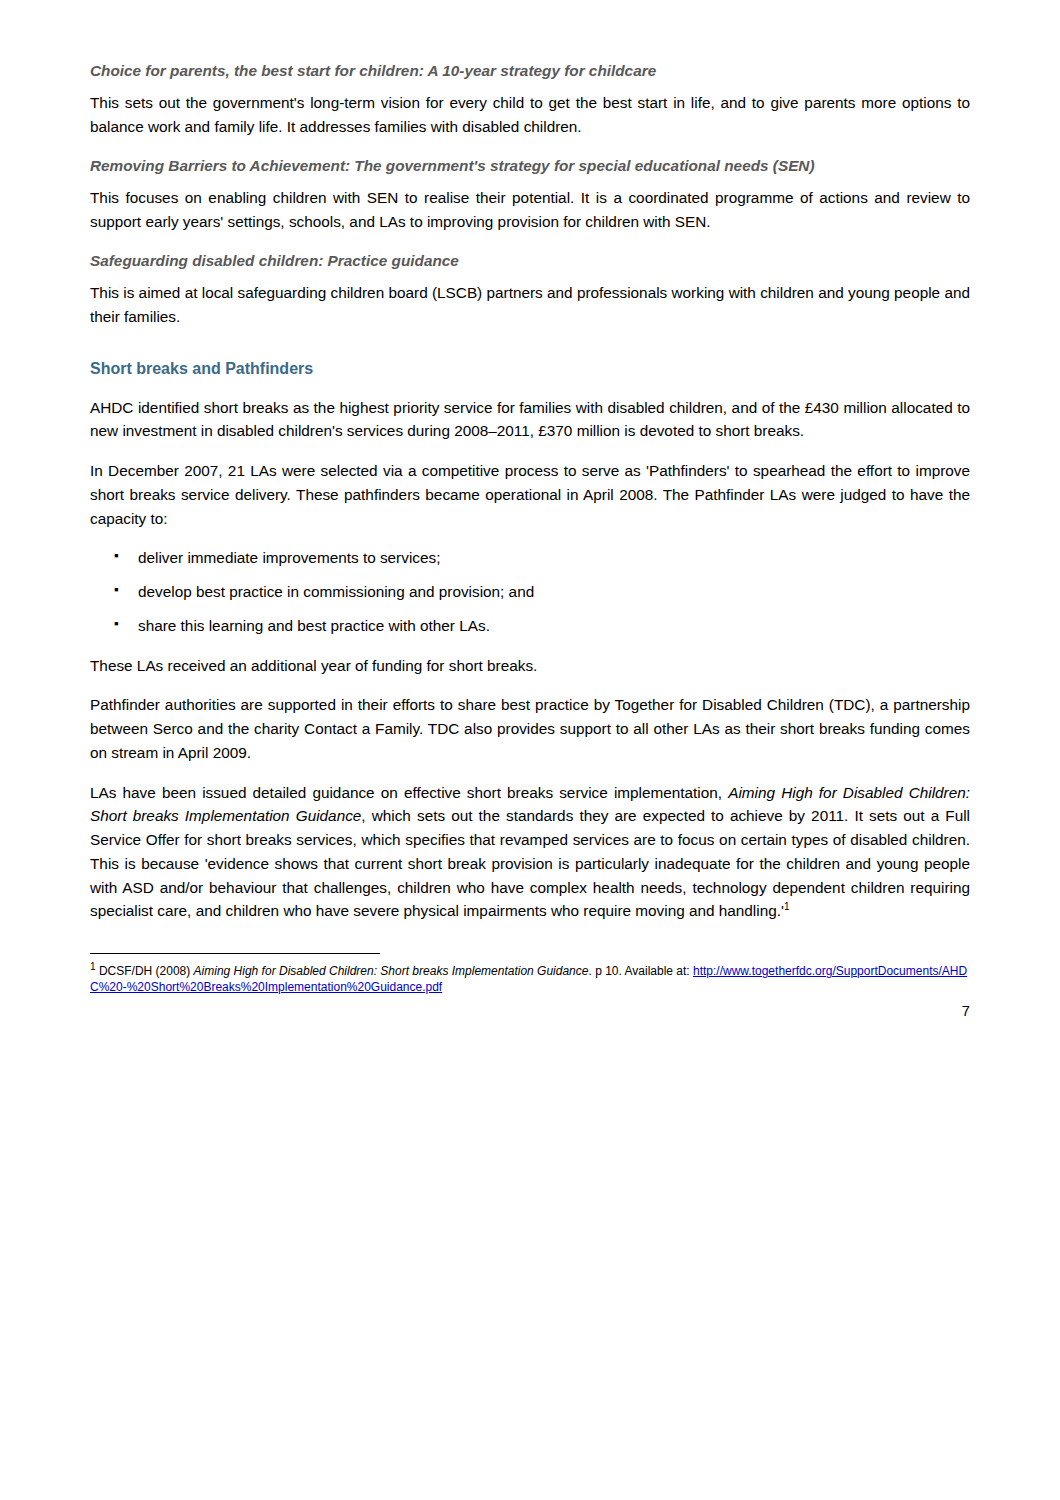Choice for parents, the best start for children: A 10-year strategy for childcare
This sets out the government's long-term vision for every child to get the best start in life, and to give parents more options to balance work and family life. It addresses families with disabled children.
Removing Barriers to Achievement: The government's strategy for special educational needs (SEN)
This focuses on enabling children with SEN to realise their potential. It is a coordinated programme of actions and review to support early years' settings, schools, and LAs to improving provision for children with SEN.
Safeguarding disabled children: Practice guidance
This is aimed at local safeguarding children board (LSCB) partners and professionals working with children and young people and their families.
Short breaks and Pathfinders
AHDC identified short breaks as the highest priority service for families with disabled children, and of the £430 million allocated to new investment in disabled children's services during 2008–2011, £370 million is devoted to short breaks.
In December 2007, 21 LAs were selected via a competitive process to serve as 'Pathfinders' to spearhead the effort to improve short breaks service delivery. These pathfinders became operational in April 2008. The Pathfinder LAs were judged to have the capacity to:
deliver immediate improvements to services;
develop best practice in commissioning and provision; and
share this learning and best practice with other LAs.
These LAs received an additional year of funding for short breaks.
Pathfinder authorities are supported in their efforts to share best practice by Together for Disabled Children (TDC), a partnership between Serco and the charity Contact a Family. TDC also provides support to all other LAs as their short breaks funding comes on stream in April 2009.
LAs have been issued detailed guidance on effective short breaks service implementation, Aiming High for Disabled Children: Short breaks Implementation Guidance, which sets out the standards they are expected to achieve by 2011. It sets out a Full Service Offer for short breaks services, which specifies that revamped services are to focus on certain types of disabled children. This is because 'evidence shows that current short break provision is particularly inadequate for the children and young people with ASD and/or behaviour that challenges, children who have complex health needs, technology dependent children requiring specialist care, and children who have severe physical impairments who require moving and handling.'1
1 DCSF/DH (2008) Aiming High for Disabled Children: Short breaks Implementation Guidance. p 10. Available at: http://www.togetherfdc.org/SupportDocuments/AHDC%20-%20Short%20Breaks%20Implementation%20Guidance.pdf
7